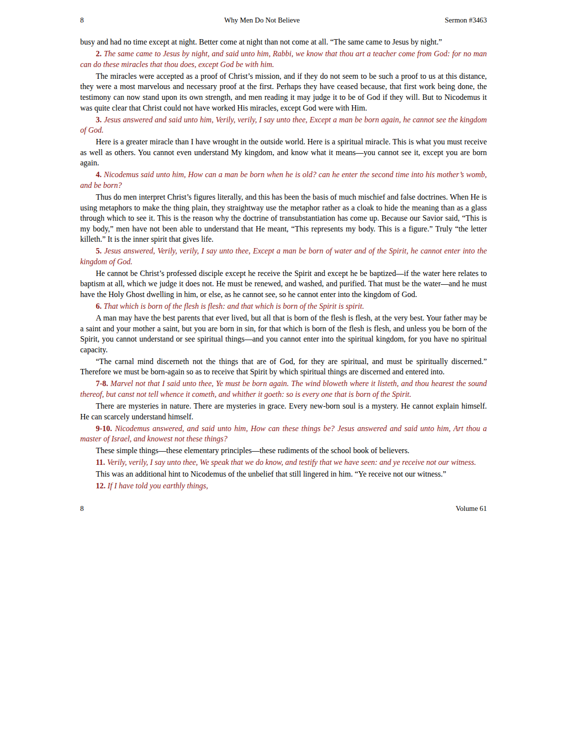8 Why Men Do Not Believe Sermon #3463
busy and had no time except at night. Better come at night than not come at all. “The same came to Jesus by night.”
2. The same came to Jesus by night, and said unto him, Rabbi, we know that thou art a teacher come from God: for no man can do these miracles that thou does, except God be with him.
The miracles were accepted as a proof of Christ’s mission, and if they do not seem to be such a proof to us at this distance, they were a most marvelous and necessary proof at the first. Perhaps they have ceased because, that first work being done, the testimony can now stand upon its own strength, and men reading it may judge it to be of God if they will. But to Nicodemus it was quite clear that Christ could not have worked His miracles, except God were with Him.
3. Jesus answered and said unto him, Verily, verily, I say unto thee, Except a man be born again, he cannot see the kingdom of God.
Here is a greater miracle than I have wrought in the outside world. Here is a spiritual miracle. This is what you must receive as well as others. You cannot even understand My kingdom, and know what it means—you cannot see it, except you are born again.
4. Nicodemus said unto him, How can a man be born when he is old? can he enter the second time into his mother’s womb, and be born?
Thus do men interpret Christ’s figures literally, and this has been the basis of much mischief and false doctrines. When He is using metaphors to make the thing plain, they straightway use the metaphor rather as a cloak to hide the meaning than as a glass through which to see it. This is the reason why the doctrine of transubstantiation has come up. Because our Savior said, “This is my body,” men have not been able to understand that He meant, “This represents my body. This is a figure.” Truly “the letter killeth.” It is the inner spirit that gives life.
5. Jesus answered, Verily, verily, I say unto thee, Except a man be born of water and of the Spirit, he cannot enter into the kingdom of God.
He cannot be Christ’s professed disciple except he receive the Spirit and except he be baptized—if the water here relates to baptism at all, which we judge it does not. He must be renewed, and washed, and purified. That must be the water—and he must have the Holy Ghost dwelling in him, or else, as he cannot see, so he cannot enter into the kingdom of God.
6. That which is born of the flesh is flesh: and that which is born of the Spirit is spirit.
A man may have the best parents that ever lived, but all that is born of the flesh is flesh, at the very best. Your father may be a saint and your mother a saint, but you are born in sin, for that which is born of the flesh is flesh, and unless you be born of the Spirit, you cannot understand or see spiritual things—and you cannot enter into the spiritual kingdom, for you have no spiritual capacity.
“The carnal mind discerneth not the things that are of God, for they are spiritual, and must be spiritually discerned.” Therefore we must be born-again so as to receive that Spirit by which spiritual things are discerned and entered into.
7-8. Marvel not that I said unto thee, Ye must be born again. The wind bloweth where it listeth, and thou hearest the sound thereof, but canst not tell whence it cometh, and whither it goeth: so is every one that is born of the Spirit.
There are mysteries in nature. There are mysteries in grace. Every new-born soul is a mystery. He cannot explain himself. He can scarcely understand himself.
9-10. Nicodemus answered, and said unto him, How can these things be? Jesus answered and said unto him, Art thou a master of Israel, and knowest not these things?
These simple things—these elementary principles—these rudiments of the school book of believers.
11. Verily, verily, I say unto thee, We speak that we do know, and testify that we have seen: and ye receive not our witness.
This was an additional hint to Nicodemus of the unbelief that still lingered in him. “Ye receive not our witness.”
12. If I have told you earthly things,
8 Volume 61